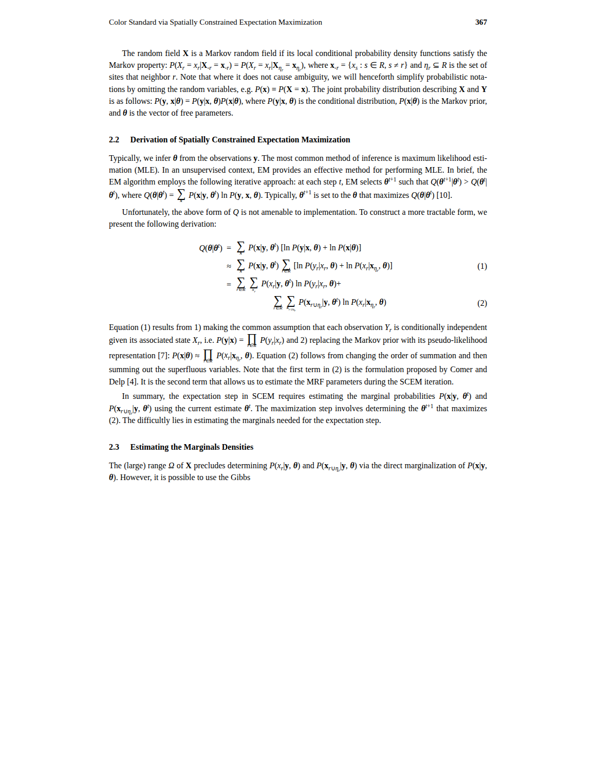Color Standard via Spatially Constrained Expectation Maximization 367
The random field X is a Markov random field if its local conditional probability density functions satisfy the Markov property: P(Xr = xr|X-r = x-r) = P(Xr = xr|Xηr = xηr), where x-r = {xs : s ∈ R, s ≠ r} and ηr ⊆ R is the set of sites that neighbor r. Note that where it does not cause ambiguity, we will henceforth simplify probabilistic notations by omitting the random variables, e.g. P(x) ≡ P(X = x). The joint probability distribution describing X and Y is as follows: P(y, x|θ) = P(y|x, θ)P(x|θ), where P(y|x, θ) is the conditional distribution, P(x|θ) is the Markov prior, and θ is the vector of free parameters.
2.2 Derivation of Spatially Constrained Expectation Maximization
Typically, we infer θ from the observations y. The most common method of inference is maximum likelihood estimation (MLE). In an unsupervised context, EM provides an effective method for performing MLE. In brief, the EM algorithm employs the following iterative approach: at each step t, EM selects θt+1 such that Q(θt+1|θt) > Q(θt|θt), where Q(θ|θt) = ∑x P(x|y, θt) ln P(y, x, θ). Typically, θt+1 is set to the θ that maximizes Q(θ|θt) [10].
Unfortunately, the above form of Q is not amenable to implementation. To construct a more tractable form, we present the following derivation:
| Q ( θ / θ t ) | = | ∑ x P ( x / y , θ t ) [ln P ( y / x , θ ) + ln P ( x / θ )] | |
| | ≈ | ∑ x P ( x / y , θ t ) ∑ r ∈ R [ln P ( y r / x r , θ ) + ln P ( x r / x η r , θ )] | (1) |
| | = | ∑ r ∈ R ∑ x r P ( x r / y , θ t ) ln P ( y r / x r , θ )+ | |
| | | ∑ r ∈ R ∑ x r ∪ η r P ( x r ∪ η r / y , θ t ) ln P ( x r / x η r , θ ) | (2) |
Equation (1) results from 1) making the common assumption that each observation Yr is conditionally independent given its associated state Xr, i.e. P(y|x) = ∏r∈R P(yr|xr) and 2) replacing the Markov prior with its pseudo-likelihood representation [7]: P(x|θ) ≈ ∏r∈R P(xr|xηr, θ). Equation (2) follows from changing the order of summation and then summing out the superfluous variables. Note that the first term in (2) is the formulation proposed by Comer and Delp [4]. It is the second term that allows us to estimate the MRF parameters during the SCEM iteration.
In summary, the expectation step in SCEM requires estimating the marginal probabilities P(x|y, θt) and P(xr∪ηr|y, θt) using the current estimate θt. The maximization step involves determining the θt+1 that maximizes (2). The difficultly lies in estimating the marginals needed for the expectation step.
2.3 Estimating the Marginals Densities
The (large) range Ω of X precludes determining P(xr|y, θ) and P(xr∪ηr|y, θ) via the direct marginalization of P(x|y, θ). However, it is possible to use the Gibbs